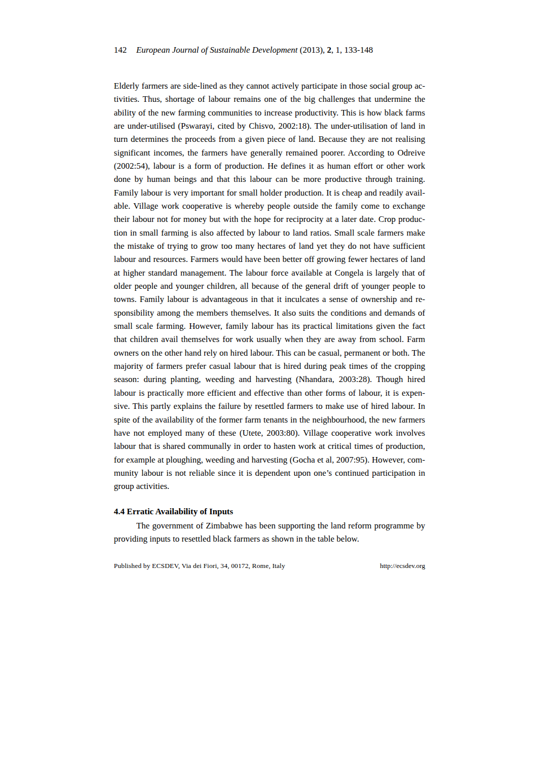142
European Journal of Sustainable Development (2013), 2, 1, 133-148
Elderly farmers are side-lined as they cannot actively participate in those social group activities. Thus, shortage of labour remains one of the big challenges that undermine the ability of the new farming communities to increase productivity. This is how black farms are under-utilised (Pswarayi, cited by Chisvo, 2002:18). The under-utilisation of land in turn determines the proceeds from a given piece of land. Because they are not realising significant incomes, the farmers have generally remained poorer. According to Odreive (2002:54), labour is a form of production. He defines it as human effort or other work done by human beings and that this labour can be more productive through training. Family labour is very important for small holder production. It is cheap and readily available. Village work cooperative is whereby people outside the family come to exchange their labour not for money but with the hope for reciprocity at a later date. Crop production in small farming is also affected by labour to land ratios. Small scale farmers make the mistake of trying to grow too many hectares of land yet they do not have sufficient labour and resources. Farmers would have been better off growing fewer hectares of land at higher standard management. The labour force available at Congela is largely that of older people and younger children, all because of the general drift of younger people to towns. Family labour is advantageous in that it inculcates a sense of ownership and responsibility among the members themselves. It also suits the conditions and demands of small scale farming. However, family labour has its practical limitations given the fact that children avail themselves for work usually when they are away from school. Farm owners on the other hand rely on hired labour. This can be casual, permanent or both. The majority of farmers prefer casual labour that is hired during peak times of the cropping season: during planting, weeding and harvesting (Nhandara, 2003:28). Though hired labour is practically more efficient and effective than other forms of labour, it is expensive. This partly explains the failure by resettled farmers to make use of hired labour. In spite of the availability of the former farm tenants in the neighbourhood, the new farmers have not employed many of these (Utete, 2003:80). Village cooperative work involves labour that is shared communally in order to hasten work at critical times of production, for example at ploughing, weeding and harvesting (Gocha et al, 2007:95). However, community labour is not reliable since it is dependent upon one’s continued participation in group activities.
4.4 Erratic Availability of Inputs
The government of Zimbabwe has been supporting the land reform programme by providing inputs to resettled black farmers as shown in the table below.
Published by ECSDEV, Via dei Fiori, 34, 00172, Rome, Italy
http://ecsdev.org